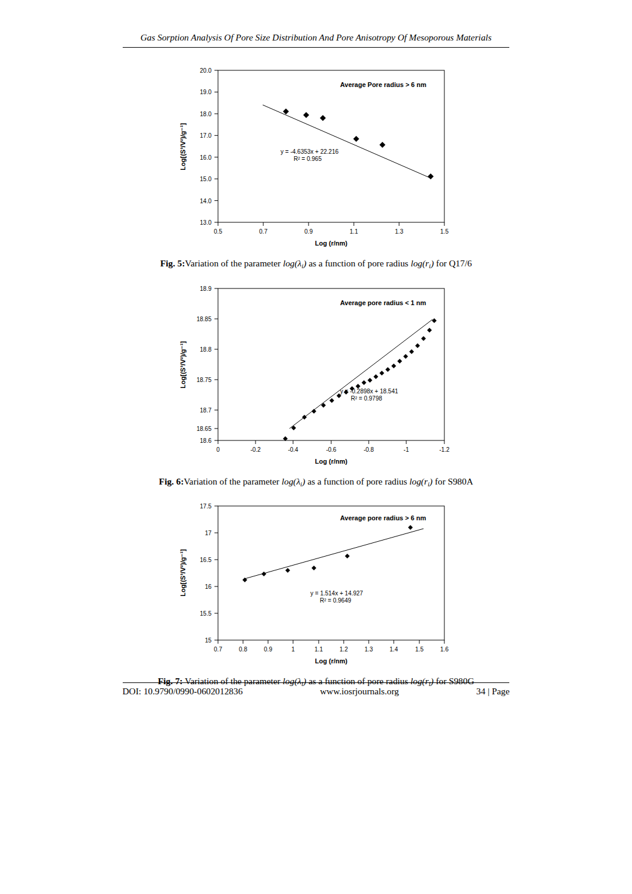Gas Sorption Analysis Of Pore Size Distribution And Pore Anisotropy Of Mesoporous Materials
20.0 19.0 18.0 17.0 16.0 15.0 14.0 13.0 0.5 0.7 0.9 1.1 1.3 1.5 Log (r/nm) Log[(S³/V²)/g⁻¹] Average Pore radius > 6 nm y = -4.6353x + 22.216 R² = 0.965
Fig. 5: Variation of the parameter log(λi) as a function of pore radius log(ri) for Q17/6
18.9 18.85 18.8 18.75 18.7 18.65 18.6 0 -0.2 -0.4 -0.6 -0.8 -1 -1.2 Log (r/nm) Log[(S³/V²)/g⁻¹] Average pore radius < 1 nm y = -0.2898x + 18.541 R² = 0.9798
Fig. 6: Variation of the parameter log(λi) as a function of pore radius log(ri) for S980A
17.5 17 16.5 16 15.5 15 0.7 0.8 0.9 1 1.1 1.2 1.3 1.4 1.5 1.6 Log (r/nm) Log[(S³/V²)/g⁻¹] Average pore radius > 6 nm y = 1.514x + 14.927 R² = 0.9649
Fig. 7: Variation of the parameter log(λi) as a function of pore radius log(ri) for S980G
DOI: 10.9790/0990-0602012836
www.iosrjournals.org
34 | Page